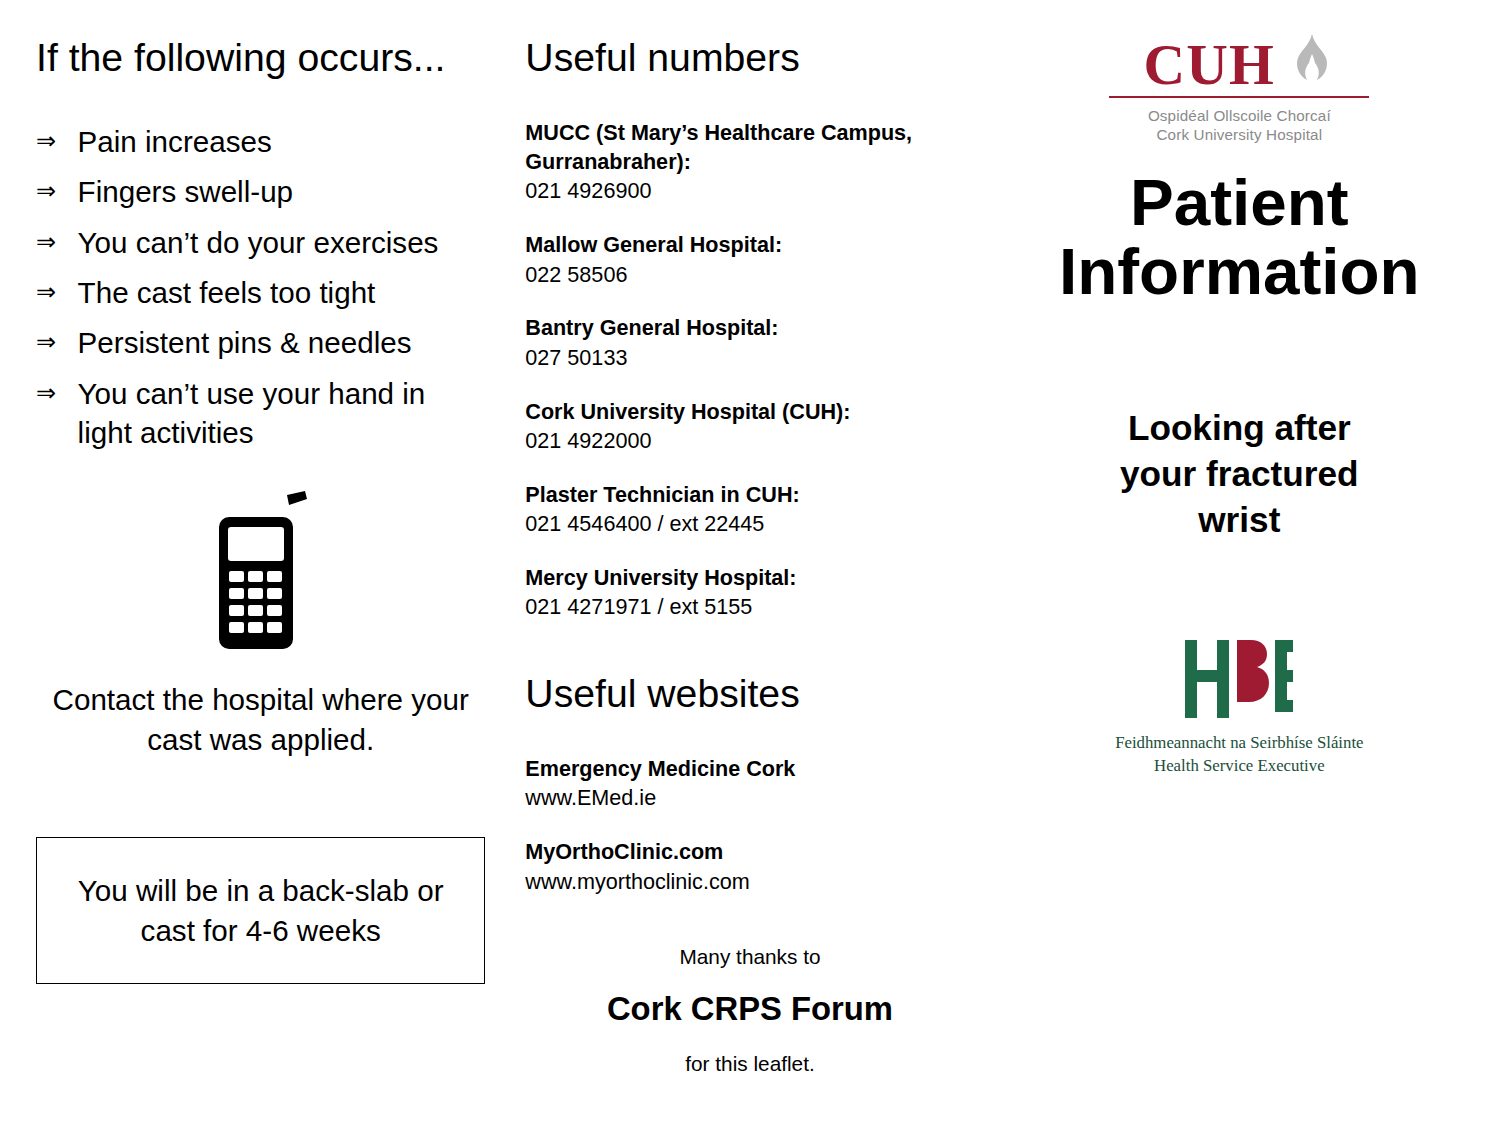If the following occurs...
Pain increases
Fingers swell-up
You can’t do your exercises
The cast feels too tight
Persistent pins & needles
You can’t use your hand in light activities
Contact the hospital where your cast was applied.
You will be in a back-slab or cast for 4-6 weeks
Useful numbers
MUCC (St Mary’s Healthcare Campus, Gurranabraher):
021 4926900
Mallow General Hospital:
022 58506
Bantry General Hospital:
027 50133
Cork University Hospital (CUH):
021 4922000
Plaster Technician in CUH:
021 4546400 / ext 22445
Mercy University Hospital:
021 4271971 / ext 5155
Useful websites
Emergency Medicine Cork
www.EMed.ie
MyOrthoClinic.com
www.myorthoclinic.com
Many thanks to Cork CRPS Forum for this leaflet.
CUH
Ospidéal Ollscoile Chorcaí
Cork University Hospital
Patient Information
Looking after
your fractured
wrist
Feidhmeannacht na Seirbhíse Sláinte
Health Service Executive